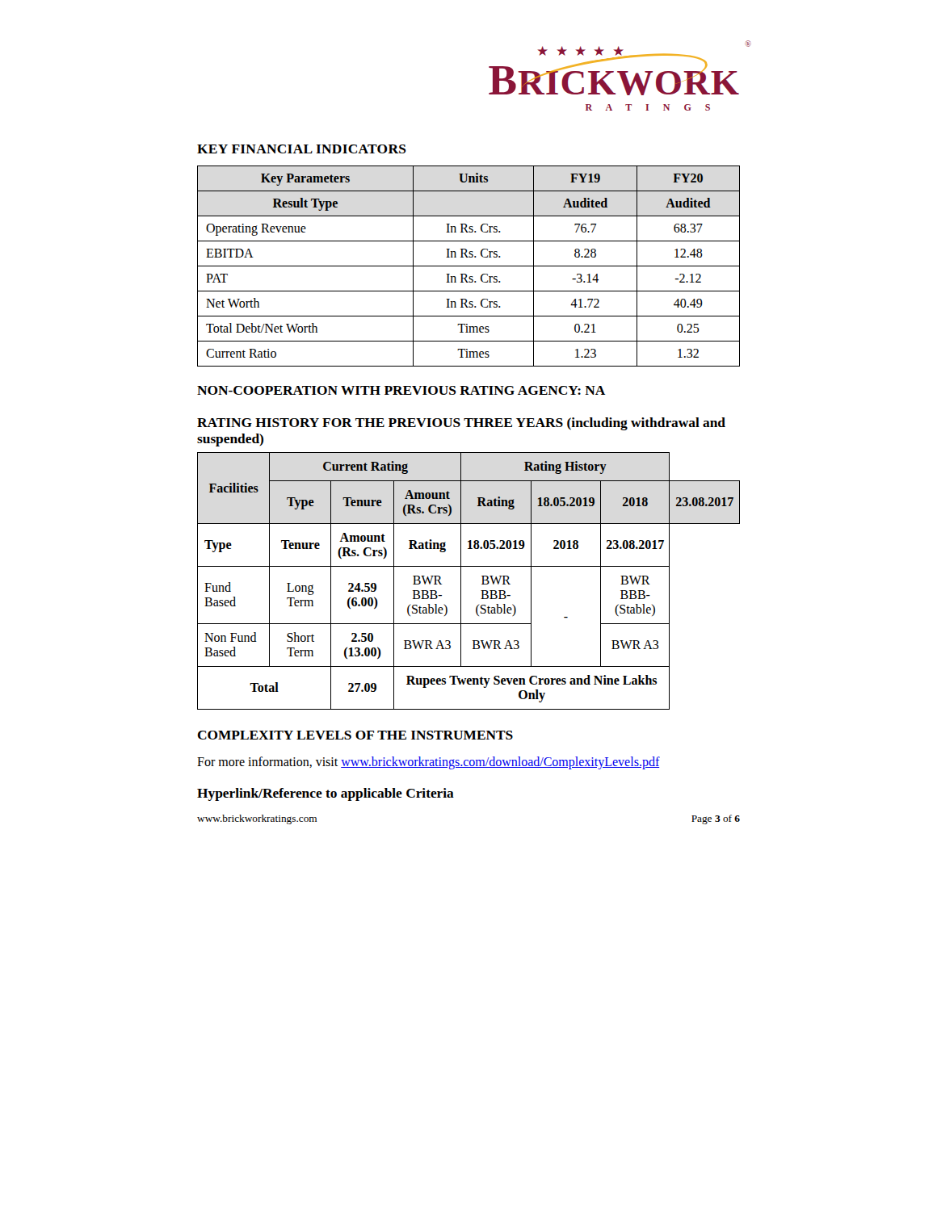®
★ ★ ★ ★ ★
BRICKWORK
R A T I N G S
KEY FINANCIAL INDICATORS
| Key Parameters | Units | FY19 | FY20 |
| --- | --- | --- | --- |
| Result Type | | Audited | Audited |
| Operating Revenue | In Rs. Crs. | 76.7 | 68.37 |
| EBITDA | In Rs. Crs. | 8.28 | 12.48 |
| PAT | In Rs. Crs. | -3.14 | -2.12 |
| Net Worth | In Rs. Crs. | 41.72 | 40.49 |
| Total Debt/Net Worth | Times | 0.21 | 0.25 |
| Current Ratio | Times | 1.23 | 1.32 |
NON-COOPERATION WITH PREVIOUS RATING AGENCY: NA
RATING HISTORY FOR THE PREVIOUS THREE YEARS (including withdrawal and suspended)
| Facilities | Current Rating | Rating History |
| --- | --- | --- |
| Type | Tenure | Amount (Rs. Crs) | Rating | 18.05.2019 | 2018 | 23.08.2017 |
| Type | Tenure | Amount (Rs. Crs) | Rating | 18.05.2019 | 2018 | 23.08.2017 |
| Fund Based | Long Term | 24.59 (6.00) | BWR BBB- (Stable) | BWR BBB- (Stable) | - | BWR BBB- (Stable) |
| Non Fund Based | Short Term | 2.50 (13.00) | BWR A3 | BWR A3 | BWR A3 |
| Total | 27.09 | Rupees Twenty Seven Crores and Nine Lakhs Only |
COMPLEXITY LEVELS OF THE INSTRUMENTS
For more information, visit www.brickworkratings.com/download/ComplexityLevels.pdf
Hyperlink/Reference to applicable Criteria
www.brickworkratings.com Page 3 of 6